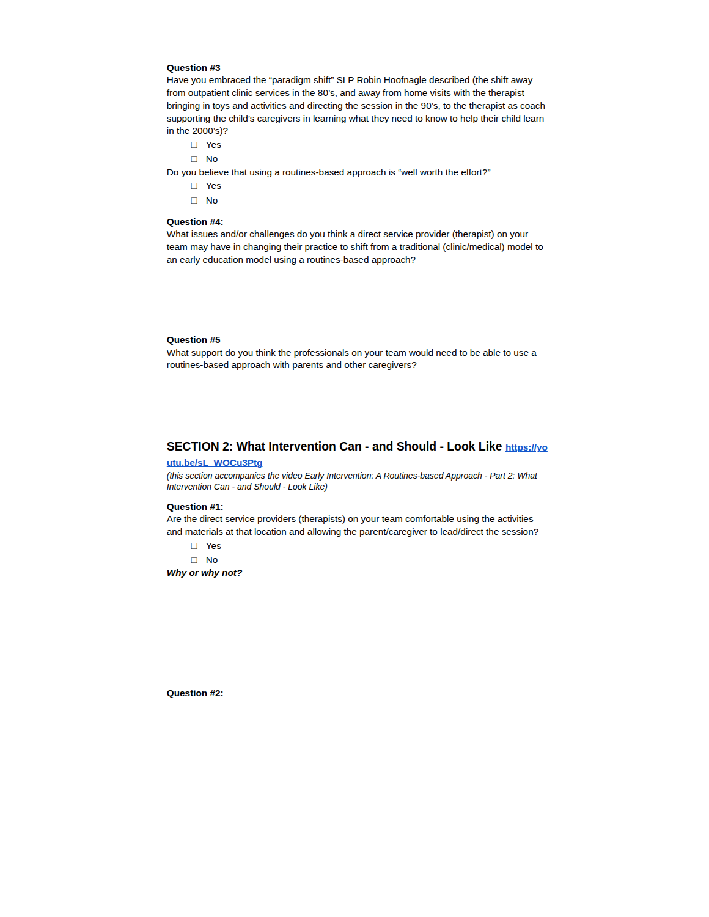Question #3
Have you embraced the “paradigm shift” SLP Robin Hoofnagle described (the shift away from outpatient clinic services in the 80’s, and away from home visits with the therapist bringing in toys and activities and directing the session in the 90’s, to the therapist as coach supporting the child’s caregivers in learning what they need to know to help their child learn in the 2000’s)?
Yes
No
Do you believe that using a routines-based approach is “well worth the effort?”
Yes
No
Question #4:
What issues and/or challenges do you think a direct service provider (therapist) on your team may have in changing their practice to shift from a traditional (clinic/medical) model to an early education model using a routines-based approach?
Question #5
What support do you think the professionals on your team would need to be able to use a routines-based approach with parents and other caregivers?
SECTION 2: What Intervention Can - and Should - Look Like https://youtu.be/sL_WOCu3Ptg
(this section accompanies the video Early Intervention: A Routines-based Approach - Part 2: What Intervention Can - and Should - Look Like)
Question #1:
Are the direct service providers (therapists) on your team comfortable using the activities and materials at that location and allowing the parent/caregiver to lead/direct the session?
Yes
No
Why or why not?
Question #2: